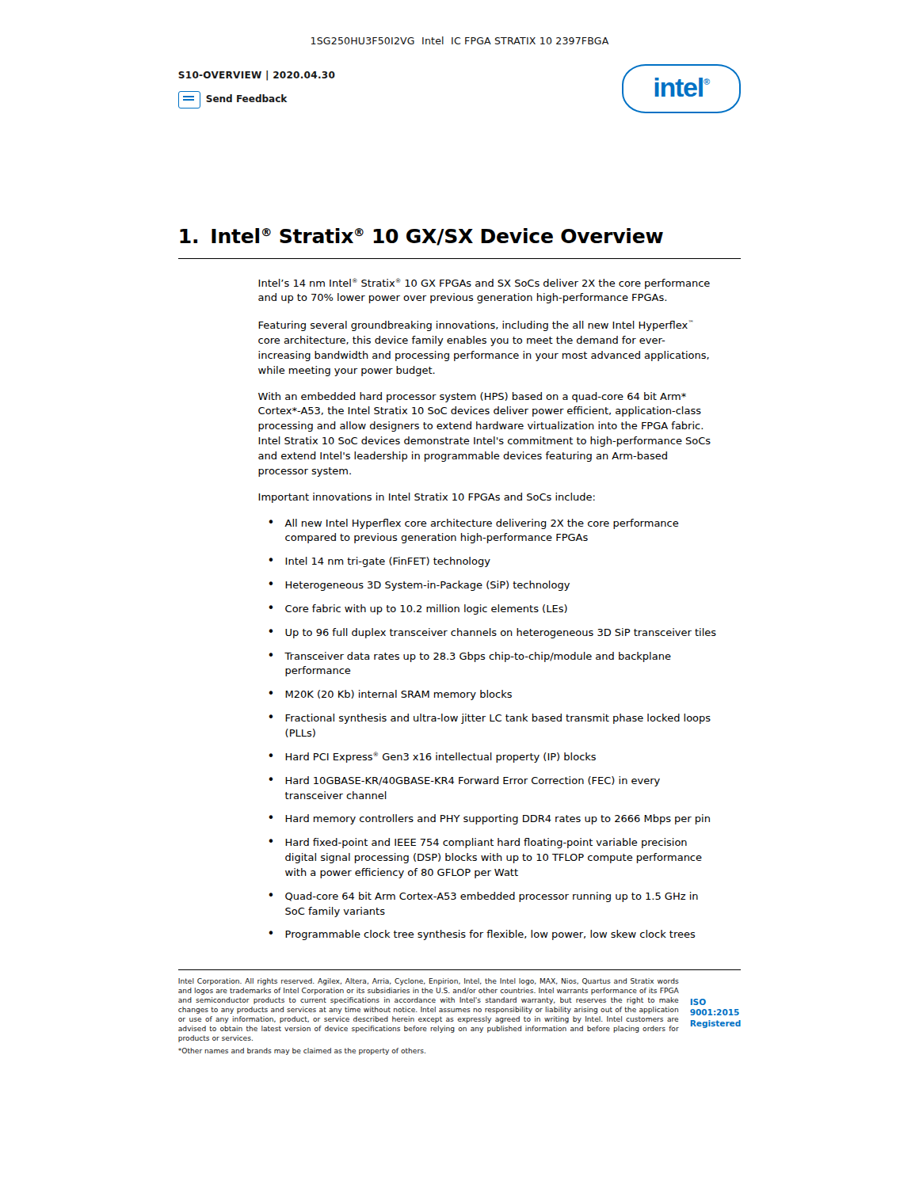1SG250HU3F50I2VG Intel IC FPGA STRATIX 10 2397FBGA
S10-OVERVIEW | 2020.04.30
Send Feedback
intel®
1. Intel® Stratix® 10 GX/SX Device Overview
Intel’s 14 nm Intel® Stratix® 10 GX FPGAs and SX SoCs deliver 2X the core performance and up to 70% lower power over previous generation high-performance FPGAs.
Featuring several groundbreaking innovations, including the all new Intel Hyperflex™ core architecture, this device family enables you to meet the demand for ever-increasing bandwidth and processing performance in your most advanced applications, while meeting your power budget.
With an embedded hard processor system (HPS) based on a quad-core 64 bit Arm* Cortex*-A53, the Intel Stratix 10 SoC devices deliver power efficient, application-class processing and allow designers to extend hardware virtualization into the FPGA fabric. Intel Stratix 10 SoC devices demonstrate Intel's commitment to high-performance SoCs and extend Intel's leadership in programmable devices featuring an Arm-based processor system.
Important innovations in Intel Stratix 10 FPGAs and SoCs include:
All new Intel Hyperflex core architecture delivering 2X the core performance compared to previous generation high-performance FPGAs
Intel 14 nm tri-gate (FinFET) technology
Heterogeneous 3D System-in-Package (SiP) technology
Core fabric with up to 10.2 million logic elements (LEs)
Up to 96 full duplex transceiver channels on heterogeneous 3D SiP transceiver tiles
Transceiver data rates up to 28.3 Gbps chip-to-chip/module and backplane performance
M20K (20 Kb) internal SRAM memory blocks
Fractional synthesis and ultra-low jitter LC tank based transmit phase locked loops (PLLs)
Hard PCI Express® Gen3 x16 intellectual property (IP) blocks
Hard 10GBASE-KR/40GBASE-KR4 Forward Error Correction (FEC) in every transceiver channel
Hard memory controllers and PHY supporting DDR4 rates up to 2666 Mbps per pin
Hard fixed-point and IEEE 754 compliant hard floating-point variable precision digital signal processing (DSP) blocks with up to 10 TFLOP compute performance with a power efficiency of 80 GFLOP per Watt
Quad-core 64 bit Arm Cortex-A53 embedded processor running up to 1.5 GHz in SoC family variants
Programmable clock tree synthesis for flexible, low power, low skew clock trees
Intel Corporation. All rights reserved. Agilex, Altera, Arria, Cyclone, Enpirion, Intel, the Intel logo, MAX, Nios, Quartus and Stratix words and logos are trademarks of Intel Corporation or its subsidiaries in the U.S. and/or other countries. Intel warrants performance of its FPGA and semiconductor products to current specifications in accordance with Intel's standard warranty, but reserves the right to make changes to any products and services at any time without notice. Intel assumes no responsibility or liability arising out of the application or use of any information, product, or service described herein except as expressly agreed to in writing by Intel. Intel customers are advised to obtain the latest version of device specifications before relying on any published information and before placing orders for products or services. *Other names and brands may be claimed as the property of others.
ISO
9001:2015
Registered